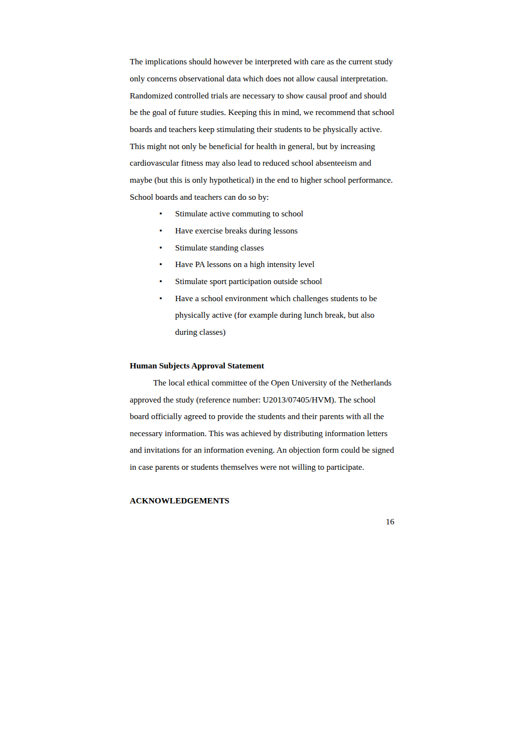The implications should however be interpreted with care as the current study only concerns observational data which does not allow causal interpretation. Randomized controlled trials are necessary to show causal proof and should be the goal of future studies. Keeping this in mind, we recommend that school boards and teachers keep stimulating their students to be physically active. This might not only be beneficial for health in general, but by increasing cardiovascular fitness may also lead to reduced school absenteeism and maybe (but this is only hypothetical) in the end to higher school performance. School boards and teachers can do so by:
Stimulate active commuting to school
Have exercise breaks during lessons
Stimulate standing classes
Have PA lessons on a high intensity level
Stimulate sport participation outside school
Have a school environment which challenges students to be physically active (for example during lunch break, but also during classes)
Human Subjects Approval Statement
The local ethical committee of the Open University of the Netherlands approved the study (reference number: U2013/07405/HVM). The school board officially agreed to provide the students and their parents with all the necessary information. This was achieved by distributing information letters and invitations for an information evening. An objection form could be signed in case parents or students themselves were not willing to participate.
ACKNOWLEDGEMENTS
16